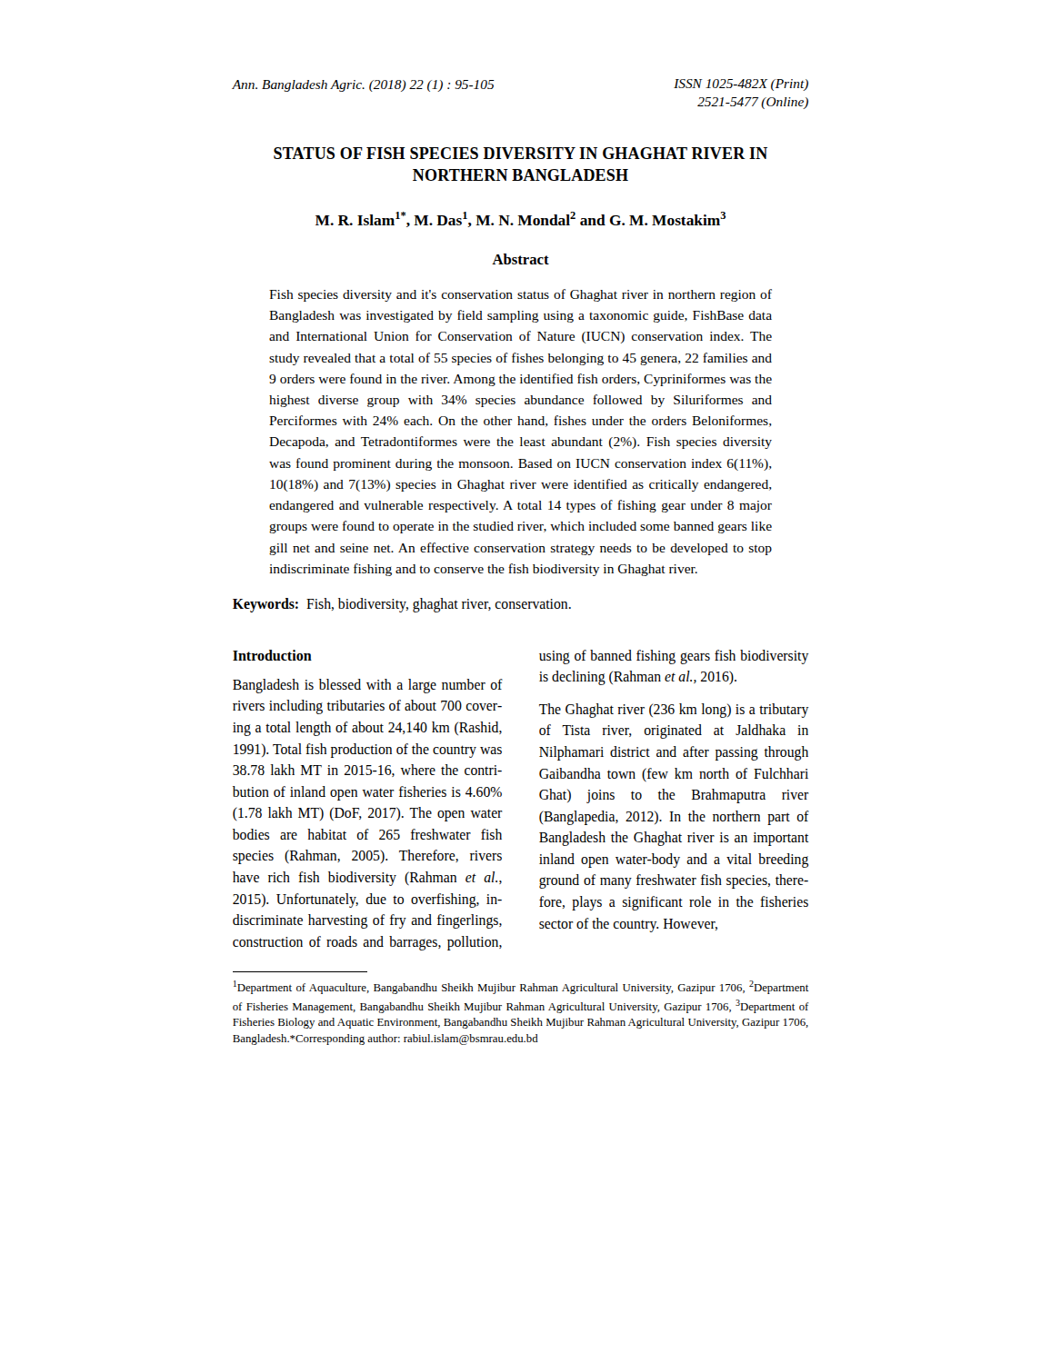Ann. Bangladesh Agric. (2018) 22 (1) : 95-105
ISSN 1025-482X (Print)
2521-5477 (Online)
Status of Fish Species Diversity in Ghaghat River in Northern Bangladesh
M. R. Islam1*, M. Das1, M. N. Mondal2 and G. M. Mostakim3
Abstract
Fish species diversity and it's conservation status of Ghaghat river in northern region of Bangladesh was investigated by field sampling using a taxonomic guide, FishBase data and International Union for Conservation of Nature (IUCN) conservation index. The study revealed that a total of 55 species of fishes belonging to 45 genera, 22 families and 9 orders were found in the river. Among the identified fish orders, Cypriniformes was the highest diverse group with 34% species abundance followed by Siluriformes and Perciformes with 24% each. On the other hand, fishes under the orders Beloniformes, Decapoda, and Tetradontiformes were the least abundant (2%). Fish species diversity was found prominent during the monsoon. Based on IUCN conservation index 6(11%), 10(18%) and 7(13%) species in Ghaghat river were identified as critically endangered, endangered and vulnerable respectively. A total 14 types of fishing gear under 8 major groups were found to operate in the studied river, which included some banned gears like gill net and seine net. An effective conservation strategy needs to be developed to stop indiscriminate fishing and to conserve the fish biodiversity in Ghaghat river.
Keywords: Fish, biodiversity, ghaghat river, conservation.
Introduction
Bangladesh is blessed with a large number of rivers including tributaries of about 700 covering a total length of about 24,140 km (Rashid, 1991). Total fish production of the country was 38.78 lakh MT in 2015-16, where the contribution of inland open water fisheries is 4.60% (1.78 lakh MT) (DoF, 2017). The open water bodies are habitat of 265 freshwater fish species (Rahman, 2005). Therefore, rivers have rich fish biodiversity (Rahman et al., 2015). Unfortunately, due to overfishing, indiscriminate harvesting of fry and fingerlings, construction of roads and barrages, pollution, using of banned fishing gears fish biodiversity is declining (Rahman et al., 2016).
The Ghaghat river (236 km long) is a tributary of Tista river, originated at Jaldhaka in Nilphamari district and after passing through Gaibandha town (few km north of Fulchhari Ghat) joins to the Brahmaputra river (Banglapedia, 2012). In the northern part of Bangladesh the Ghaghat river is an important inland open water-body and a vital breeding ground of many freshwater fish species, therefore, plays a significant role in the fisheries sector of the country. However,
1Department of Aquaculture, Bangabandhu Sheikh Mujibur Rahman Agricultural University, Gazipur 1706, 2Department of Fisheries Management, Bangabandhu Sheikh Mujibur Rahman Agricultural University, Gazipur 1706, 3Department of Fisheries Biology and Aquatic Environment, Bangabandhu Sheikh Mujibur Rahman Agricultural University, Gazipur 1706, Bangladesh.*Corresponding author: rabiul.islam@bsmrau.edu.bd